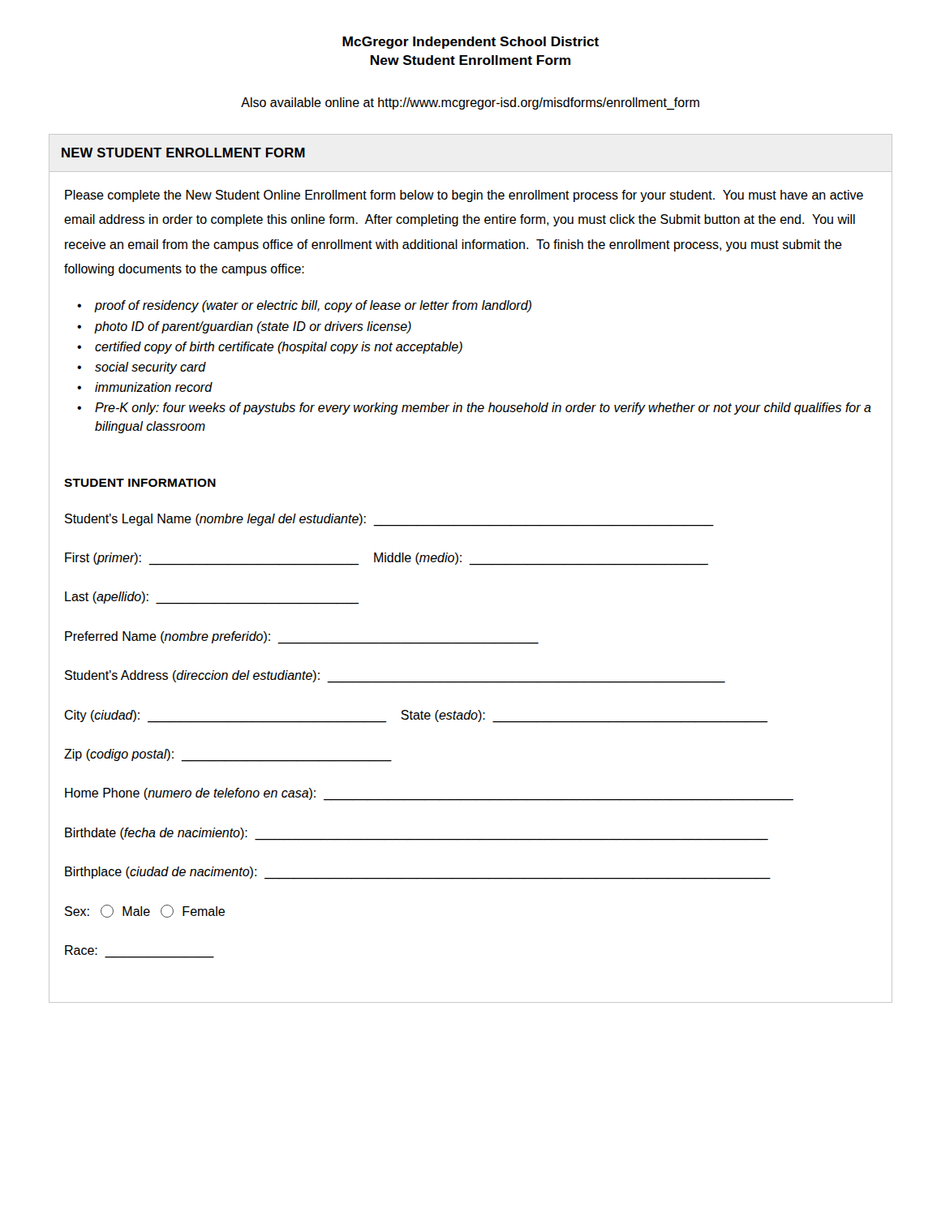McGregor Independent School District
New Student Enrollment Form
Also available online at http://www.mcgregor-isd.org/misdforms/enrollment_form
NEW STUDENT ENROLLMENT FORM
Please complete the New Student Online Enrollment form below to begin the enrollment process for your student. You must have an active email address in order to complete this online form. After completing the entire form, you must click the Submit button at the end. You will receive an email from the campus office of enrollment with additional information. To finish the enrollment process, you must submit the following documents to the campus office:
proof of residency (water or electric bill, copy of lease or letter from landlord)
photo ID of parent/guardian (state ID or drivers license)
certified copy of birth certificate (hospital copy is not acceptable)
social security card
immunization record
Pre-K only: four weeks of paystubs for every working member in the household in order to verify whether or not your child qualifies for a bilingual classroom
STUDENT INFORMATION
Student's Legal Name (nombre legal del estudiante): _______________________________________________
First (primer): _____________________________ Middle (medio): _________________________________
Last (apellido): ____________________________
Preferred Name (nombre preferido): ____________________________________
Student's Address (direccion del estudiante): _______________________________________________________
City (ciudad): _________________________________ State (estado): ______________________________________
Zip (codigo postal): _____________________________
Home Phone (numero de telefono en casa): _________________________________________________________________
Birthdate (fecha de nacimiento): _______________________________________________________________________
Birthplace (ciudad de nacimento): ______________________________________________________________________
Sex: Male Female
Race: _______________